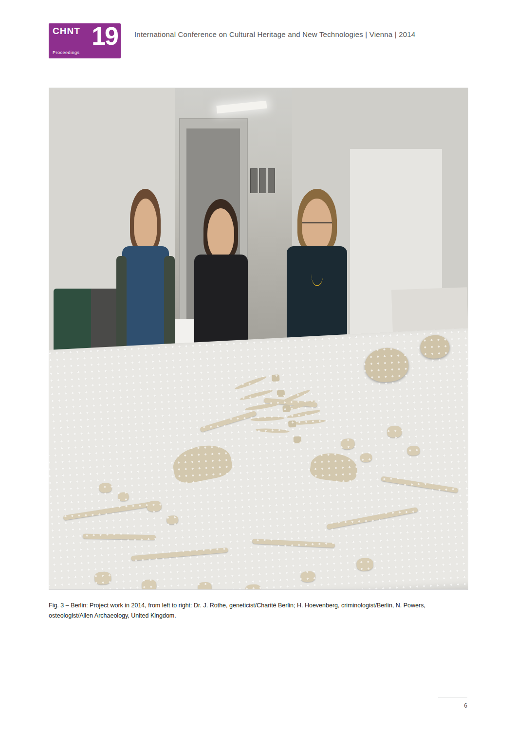CHNT 19 Proceedings
International Conference on Cultural Heritage and New Technologies | Vienna | 2014
Fig. 3 – Berlin: Project work in 2014, from left to right: Dr. J. Rothe, geneticist/Charité Berlin; H. Hoevenberg, criminologist/Berlin, N. Powers, osteologist/Allen Archaeology, United Kingdom.
6